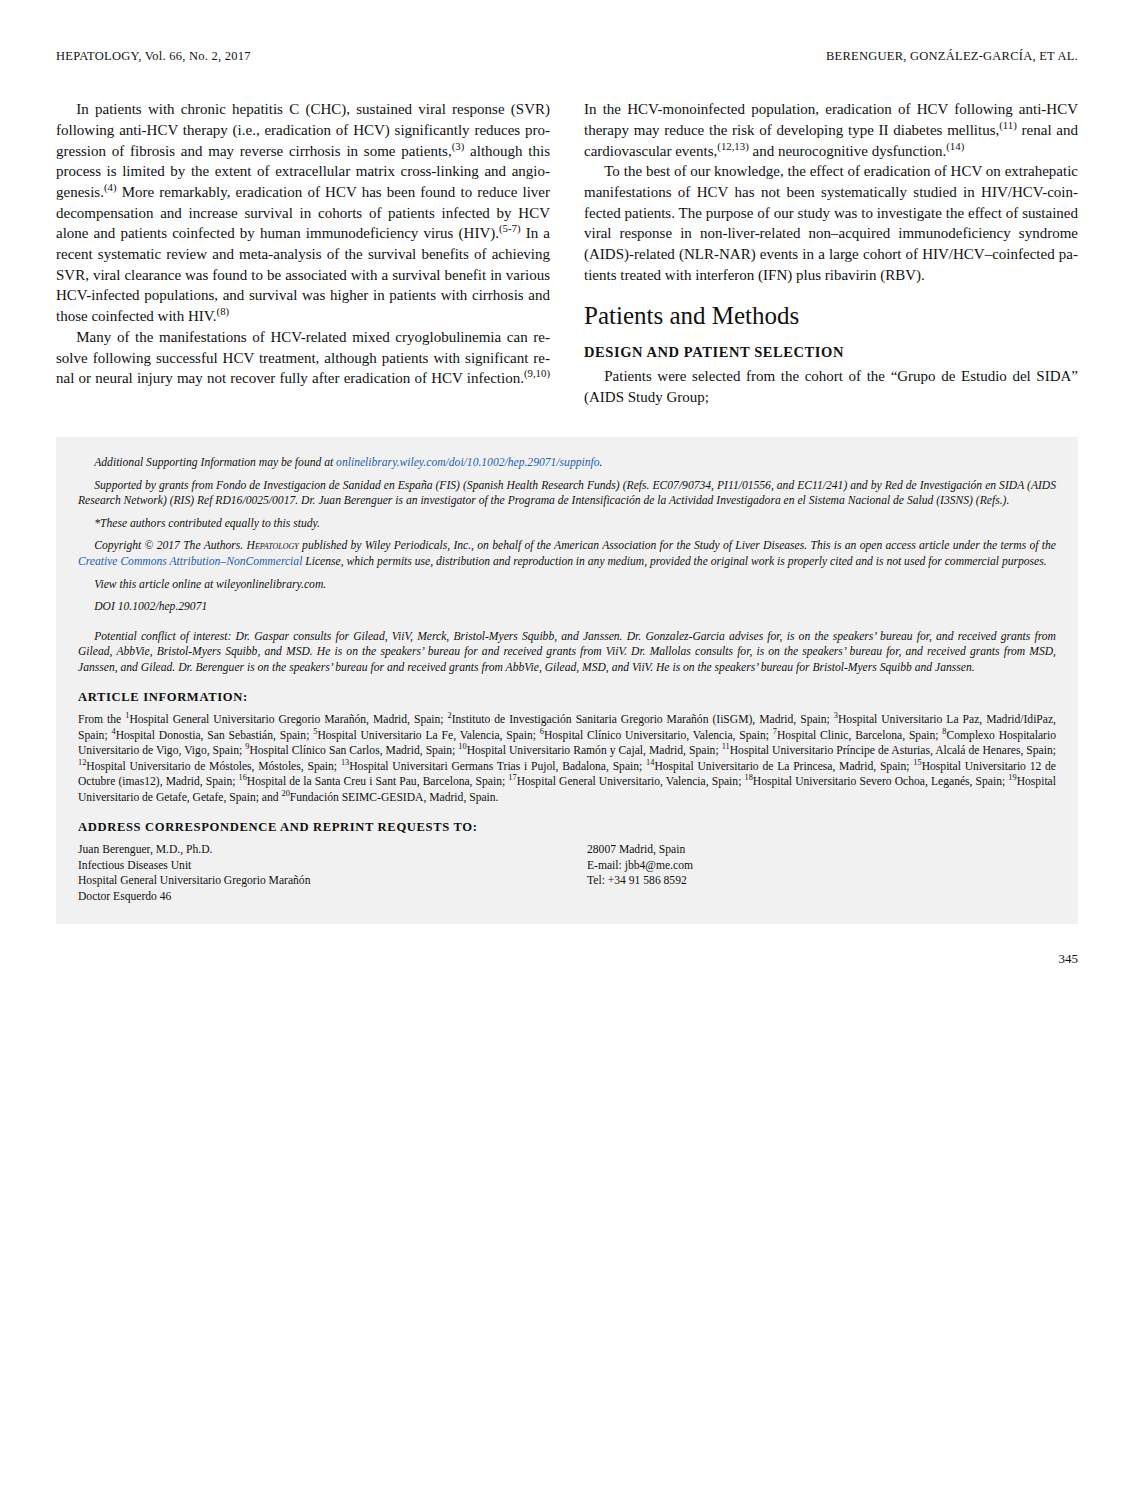HEPATOLOGY, Vol. 66, No. 2, 2017 Berenguer, González-García, et al.
In patients with chronic hepatitis C (CHC), sustained viral response (SVR) following anti-HCV therapy (i.e., eradication of HCV) significantly reduces progression of fibrosis and may reverse cirrhosis in some patients,(3) although this process is limited by the extent of extracellular matrix cross-linking and angiogenesis.(4) More remarkably, eradication of HCV has been found to reduce liver decompensation and increase survival in cohorts of patients infected by HCV alone and patients coinfected by human immunodeficiency virus (HIV).(5-7) In a recent systematic review and meta-analysis of the survival benefits of achieving SVR, viral clearance was found to be associated with a survival benefit in various HCV-infected populations, and survival was higher in patients with cirrhosis and those coinfected with HIV.(8)
Many of the manifestations of HCV-related mixed cryoglobulinemia can resolve following successful HCV treatment, although patients with significant renal or neural injury may not recover fully after eradication of HCV infection.(9,10) In the HCV-monoinfected population, eradication of HCV following anti-HCV therapy may reduce the risk of developing type II diabetes mellitus,(11) renal and cardiovascular events,(12,13) and neurocognitive dysfunction.(14)
To the best of our knowledge, the effect of eradication of HCV on extrahepatic manifestations of HCV has not been systematically studied in HIV/HCV-coinfected patients. The purpose of our study was to investigate the effect of sustained viral response in non-liver-related non–acquired immunodeficiency syndrome (AIDS)-related (NLR-NAR) events in a large cohort of HIV/HCV–coinfected patients treated with interferon (IFN) plus ribavirin (RBV).
Patients and Methods
Design and Patient Selection
Patients were selected from the cohort of the “Grupo de Estudio del SIDA” (AIDS Study Group;
Additional Supporting Information may be found at onlinelibrary.wiley.com/doi/10.1002/hep.29071/suppinfo.
Supported by grants from Fondo de Investigacion de Sanidad en España (FIS) (Spanish Health Research Funds) (Refs. EC07/90734, PI11/01556, and EC11/241) and by Red de Investigación en SIDA (AIDS Research Network) (RIS) Ref RD16/0025/0017. Dr. Juan Berenguer is an investigator of the Programa de Intensificación de la Actividad Investigadora en el Sistema Nacional de Salud (I3SNS) (Refs.).
*These authors contributed equally to this study.
Copyright © 2017 The Authors. Hepatology published by Wiley Periodicals, Inc., on behalf of the American Association for the Study of Liver Diseases. This is an open access article under the terms of the Creative Commons Attribution–NonCommercial License, which permits use, distribution and reproduction in any medium, provided the original work is properly cited and is not used for commercial purposes.
View this article online at wileyonlinelibrary.com.
DOI 10.1002/hep.29071
Potential conflict of interest: Dr. Gaspar consults for Gilead, ViiV, Merck, Bristol-Myers Squibb, and Janssen. Dr. Gonzalez-Garcia advises for, is on the speakers’ bureau for, and received grants from Gilead, AbbVie, Bristol-Myers Squibb, and MSD. He is on the speakers’ bureau for and received grants from ViiV. Dr. Mallolas consults for, is on the speakers’ bureau for, and received grants from MSD, Janssen, and Gilead. Dr. Berenguer is on the speakers’ bureau for and received grants from AbbVie, Gilead, MSD, and ViiV. He is on the speakers’ bureau for Bristol-Myers Squibb and Janssen.
Article Information:
From the 1Hospital General Universitario Gregorio Marañón, Madrid, Spain; 2Instituto de Investigación Sanitaria Gregorio Marañón (IiSGM), Madrid, Spain; 3Hospital Universitario La Paz, Madrid/IdiPaz, Spain; 4Hospital Donostia, San Sebastián, Spain; 5Hospital Universitario La Fe, Valencia, Spain; 6Hospital Clínico Universitario, Valencia, Spain; 7Hospital Clinic, Barcelona, Spain; 8Complexo Hospitalario Universitario de Vigo, Vigo, Spain; 9Hospital Clínico San Carlos, Madrid, Spain; 10Hospital Universitario Ramón y Cajal, Madrid, Spain; 11Hospital Universitario Príncipe de Asturias, Alcalá de Henares, Spain; 12Hospital Universitario de Móstoles, Móstoles, Spain; 13Hospital Universitari Germans Trias i Pujol, Badalona, Spain; 14Hospital Universitario de La Princesa, Madrid, Spain; 15Hospital Universitario 12 de Octubre (imas12), Madrid, Spain; 16Hospital de la Santa Creu i Sant Pau, Barcelona, Spain; 17Hospital General Universitario, Valencia, Spain; 18Hospital Universitario Severo Ochoa, Leganés, Spain; 19Hospital Universitario de Getafe, Getafe, Spain; and 20Fundación SEIMC-GESIDA, Madrid, Spain.
Address Correspondence and Reprint Requests to:
Juan Berenguer, M.D., Ph.D.
Infectious Diseases Unit
Hospital General Universitario Gregorio Marañón
Doctor Esquerdo 46
28007 Madrid, Spain
E-mail: jbb4@me.com
Tel: +34 91 586 8592
345